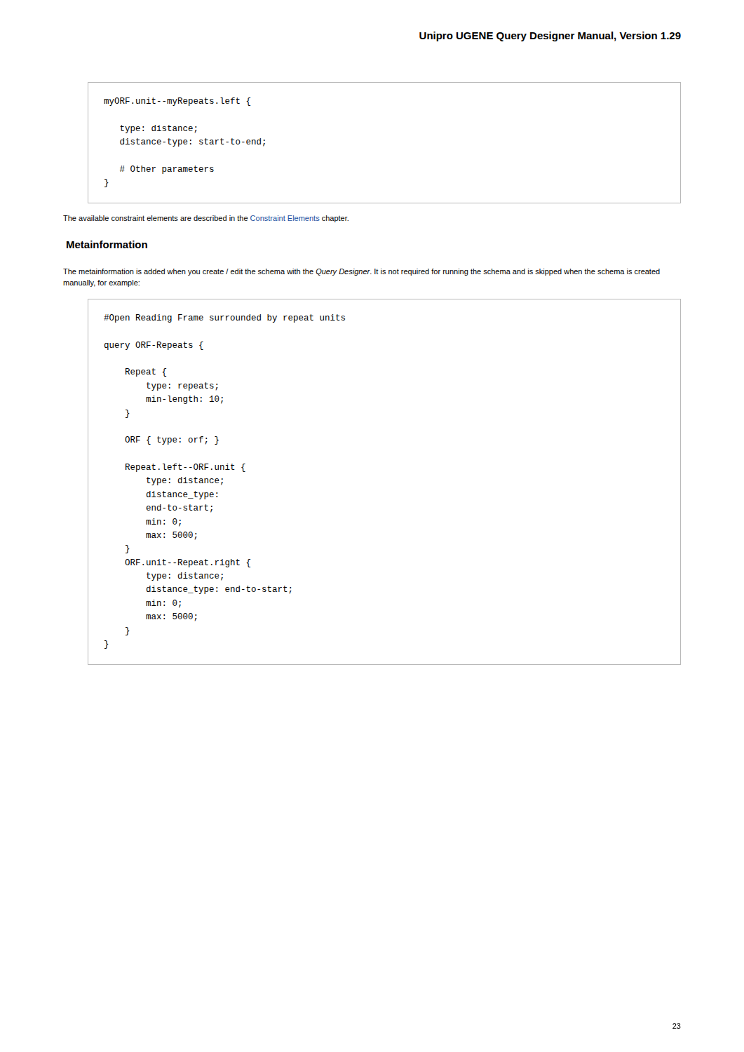Unipro UGENE Query Designer Manual, Version 1.29
myORF.unit--myRepeats.left {

   type: distance;
   distance-type: start-to-end;

   # Other parameters
}
The available constraint elements are described in the Constraint Elements chapter.
Metainformation
The metainformation is added when you create / edit the schema with the Query Designer. It is not required for running the schema and is skipped when the schema is created manually, for example:
#Open Reading Frame surrounded by repeat units

query ORF-Repeats {

    Repeat {
        type: repeats;
        min-length: 10;
    }

    ORF { type: orf; }

    Repeat.left--ORF.unit {
        type: distance;
        distance_type:
        end-to-start;
        min: 0;
        max: 5000;
    }
    ORF.unit--Repeat.right {
        type: distance;
        distance_type: end-to-start;
        min: 0;
        max: 5000;
    }
}
23